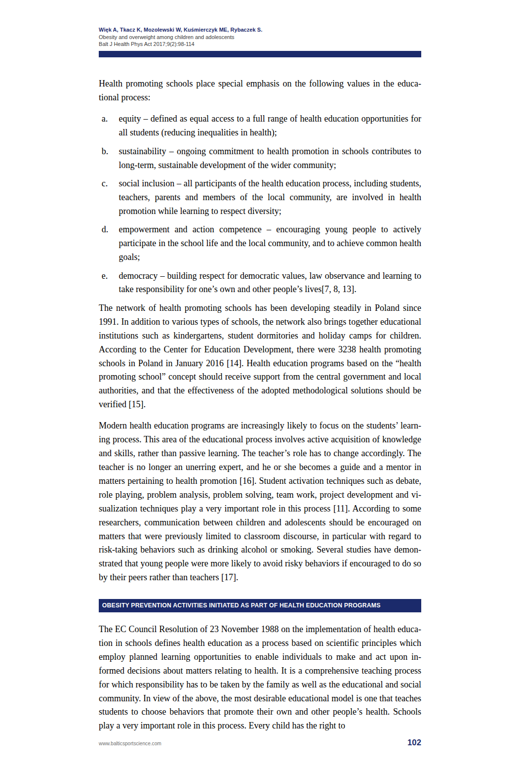Więk A, Tkacz K, Mozolewski W, Kuśmierczyk ME, Rybaczek S.
Obesity and overweight among children and adolescents
Balt J Health Phys Act 2017;9(2):98-114
Health promoting schools place special emphasis on the following values in the educational process:
a. equity – defined as equal access to a full range of health education opportunities for all students (reducing inequalities in health);
b. sustainability – ongoing commitment to health promotion in schools contributes to long-term, sustainable development of the wider community;
c. social inclusion – all participants of the health education process, including students, teachers, parents and members of the local community, are involved in health promotion while learning to respect diversity;
d. empowerment and action competence – encouraging young people to actively participate in the school life and the local community, and to achieve common health goals;
e. democracy – building respect for democratic values, law observance and learning to take responsibility for one’s own and other people’s lives[7, 8, 13].
The network of health promoting schools has been developing steadily in Poland since 1991. In addition to various types of schools, the network also brings together educational institutions such as kindergartens, student dormitories and holiday camps for children. According to the Center for Education Development, there were 3238 health promoting schools in Poland in January 2016 [14]. Health education programs based on the “health promoting school” concept should receive support from the central government and local authorities, and that the effectiveness of the adopted methodological solutions should be verified [15].
Modern health education programs are increasingly likely to focus on the students’ learning process. This area of the educational process involves active acquisition of knowledge and skills, rather than passive learning. The teacher’s role has to change accordingly. The teacher is no longer an unerring expert, and he or she becomes a guide and a mentor in matters pertaining to health promotion [16]. Student activation techniques such as debate, role playing, problem analysis, problem solving, team work, project development and visualization techniques play a very important role in this process [11]. According to some researchers, communication between children and adolescents should be encouraged on matters that were previously limited to classroom discourse, in particular with regard to risk-taking behaviors such as drinking alcohol or smoking. Several studies have demonstrated that young people were more likely to avoid risky behaviors if encouraged to do so by their peers rather than teachers [17].
Obesity prevention activities initiated as part of health education programs
The EC Council Resolution of 23 November 1988 on the implementation of health education in schools defines health education as a process based on scientific principles which employ planned learning opportunities to enable individuals to make and act upon informed decisions about matters relating to health. It is a comprehensive teaching process for which responsibility has to be taken by the family as well as the educational and social community. In view of the above, the most desirable educational model is one that teaches students to choose behaviors that promote their own and other people’s health. Schools play a very important role in this process. Every child has the right to
www.balticsportscience.com 102